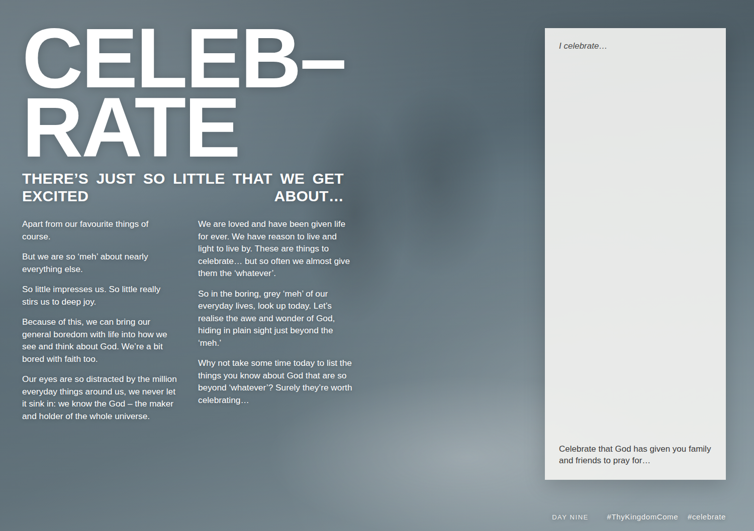Celeb– rate
There’s just so little that we get excited about…
Apart from our favourite things of course.
But we are so ‘meh’ about nearly everything else.
So little impresses us. So little really stirs us to deep joy.
Because of this, we can bring our general boredom with life into how we see and think about God. We’re a bit bored with faith too.
Our eyes are so distracted by the million everyday things around us, we never let it sink in: we know the God – the maker and holder of the whole universe.
We are loved and have been given life for ever. We have reason to live and light to live by. These are things to celebrate… but so often we almost give them the ‘whatever’.
So in the boring, grey ‘meh’ of our everyday lives, look up today. Let’s realise the awe and wonder of God, hiding in plain sight just beyond the ‘meh.’
Why not take some time today to list the things you know about God that are so beyond ‘whatever’? Surely they’re worth celebrating…
I celebrate…
Celebrate that God has given you family and friends to pray for…
Day Nine #ThyKingdomCome #celebrate